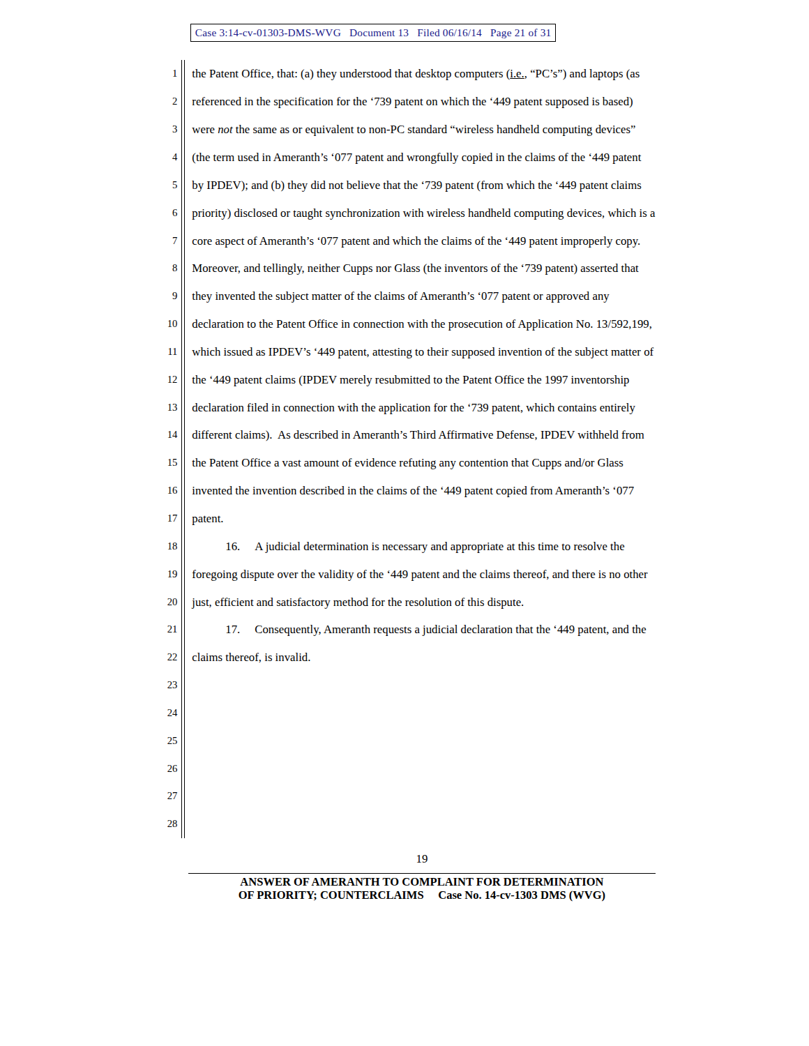Case 3:14-cv-01303-DMS-WVG Document 13 Filed 06/16/14 Page 21 of 31
1
2
3
4
5
6
7
8
9
10
11
12
13
14
15
16
17
18
19
20
21
22
23
24
25
26
27
28
the Patent Office, that: (a) they understood that desktop computers (i.e., “PC’s”) and laptops (as referenced in the specification for the ‘739 patent on which the ‘449 patent supposed is based) were not the same as or equivalent to non-PC standard “wireless handheld computing devices” (the term used in Ameranth’s ‘077 patent and wrongfully copied in the claims of the ‘449 patent by IPDEV); and (b) they did not believe that the ‘739 patent (from which the ‘449 patent claims priority) disclosed or taught synchronization with wireless handheld computing devices, which is a core aspect of Ameranth’s ‘077 patent and which the claims of the ‘449 patent improperly copy. Moreover, and tellingly, neither Cupps nor Glass (the inventors of the ‘739 patent) asserted that they invented the subject matter of the claims of Ameranth’s ‘077 patent or approved any declaration to the Patent Office in connection with the prosecution of Application No. 13/592,199, which issued as IPDEV’s ‘449 patent, attesting to their supposed invention of the subject matter of the ‘449 patent claims (IPDEV merely resubmitted to the Patent Office the 1997 inventorship declaration filed in connection with the application for the ‘739 patent, which contains entirely different claims). As described in Ameranth’s Third Affirmative Defense, IPDEV withheld from the Patent Office a vast amount of evidence refuting any contention that Cupps and/or Glass invented the invention described in the claims of the ‘449 patent copied from Ameranth’s ‘077 patent.
16. A judicial determination is necessary and appropriate at this time to resolve the foregoing dispute over the validity of the ‘449 patent and the claims thereof, and there is no other just, efficient and satisfactory method for the resolution of this dispute.
17. Consequently, Ameranth requests a judicial declaration that the ‘449 patent, and the claims thereof, is invalid.
19
ANSWER OF AMERANTH TO COMPLAINT FOR DETERMINATION
OF PRIORITY; COUNTERCLAIMS Case No. 14-cv-1303 DMS (WVG)